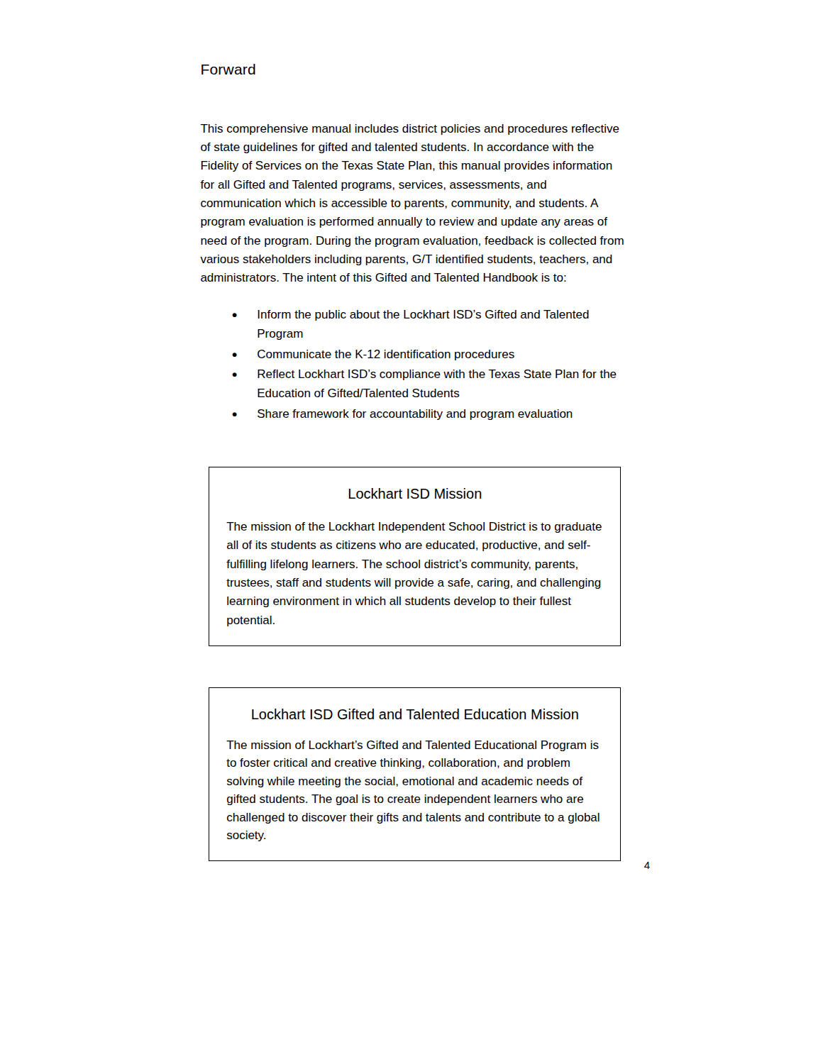Forward
This comprehensive manual includes district policies and procedures reflective of state guidelines for gifted and talented students. In accordance with the Fidelity of Services on the Texas State Plan, this manual provides information for all Gifted and Talented programs, services, assessments, and communication which is accessible to parents, community, and students. A program evaluation is performed annually to review and update any areas of need of the program. During the program evaluation, feedback is collected from various stakeholders including parents, G/T identified students, teachers, and administrators. The intent of this Gifted and Talented Handbook is to:
Inform the public about the Lockhart ISD’s Gifted and Talented Program
Communicate the K-12 identification procedures
Reflect Lockhart ISD’s compliance with the Texas State Plan for the Education of Gifted/Talented Students
Share framework for accountability and program evaluation
Lockhart ISD Mission
The mission of the Lockhart Independent School District is to graduate all of its students as citizens who are educated, productive, and self-fulfilling lifelong learners. The school district’s community, parents, trustees, staff and students will provide a safe, caring, and challenging learning environment in which all students develop to their fullest potential.
Lockhart ISD Gifted and Talented Education Mission
The mission of Lockhart’s Gifted and Talented Educational Program is to foster critical and creative thinking, collaboration, and problem solving while meeting the social, emotional and academic needs of gifted students. The goal is to create independent learners who are challenged to discover their gifts and talents and contribute to a global society.
4